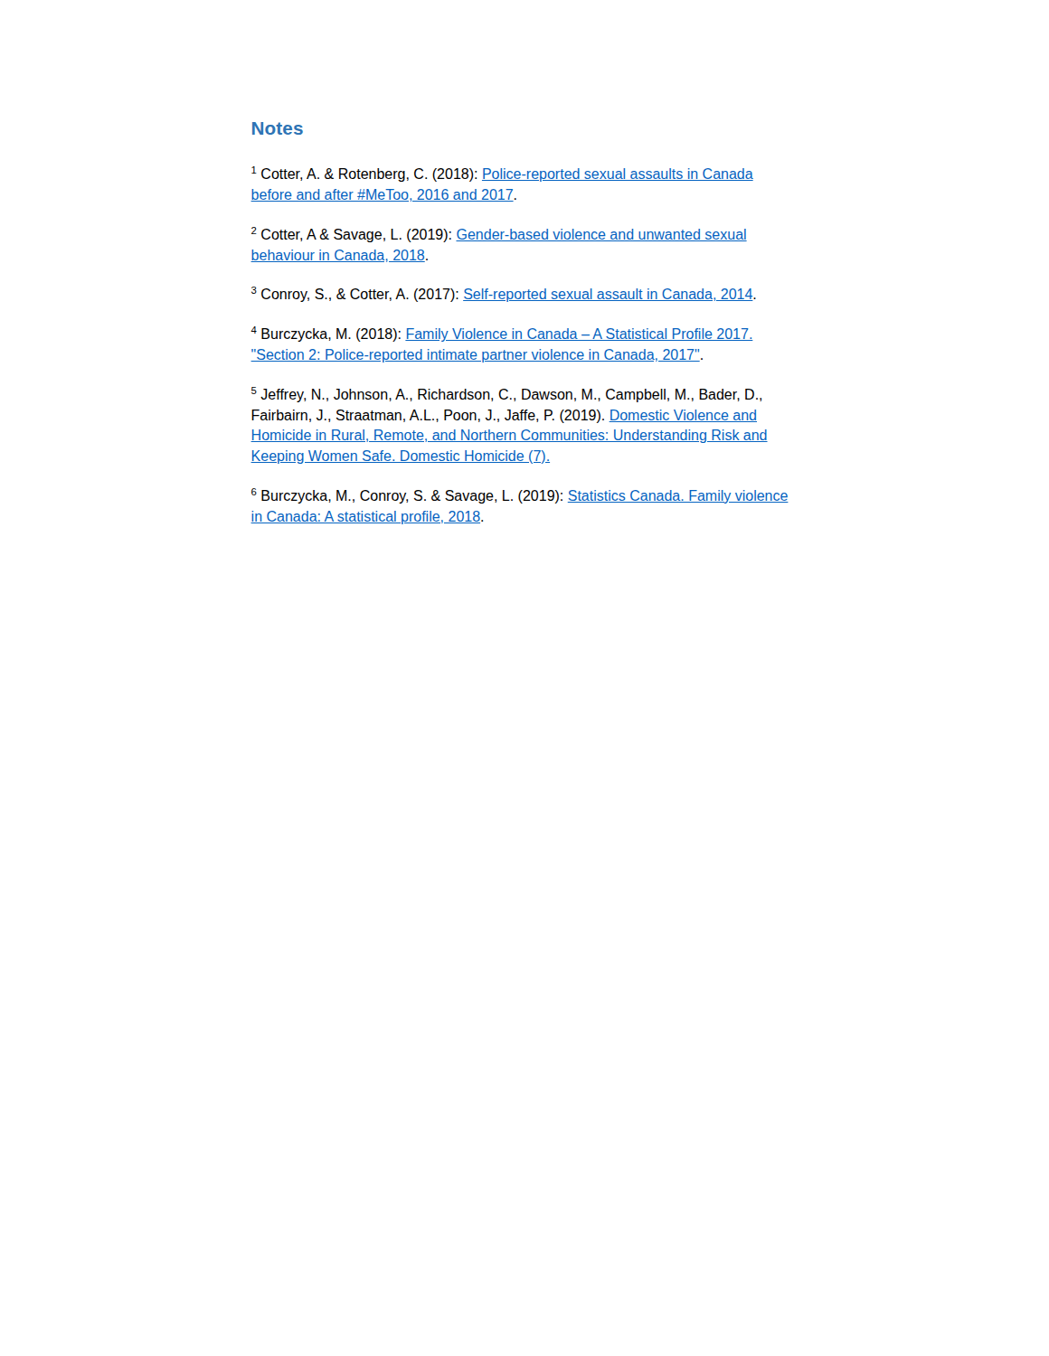Notes
1 Cotter, A. & Rotenberg, C. (2018): Police-reported sexual assaults in Canada before and after #MeToo, 2016 and 2017.
2 Cotter, A & Savage, L. (2019): Gender-based violence and unwanted sexual behaviour in Canada, 2018.
3 Conroy, S., & Cotter, A. (2017): Self-reported sexual assault in Canada, 2014.
4 Burczycka, M. (2018): Family Violence in Canada – A Statistical Profile 2017. "Section 2: Police-reported intimate partner violence in Canada, 2017".
5 Jeffrey, N., Johnson, A., Richardson, C., Dawson, M., Campbell, M., Bader, D., Fairbairn, J., Straatman, A.L., Poon, J., Jaffe, P. (2019). Domestic Violence and Homicide in Rural, Remote, and Northern Communities: Understanding Risk and Keeping Women Safe. Domestic Homicide (7).
6 Burczycka, M., Conroy, S. & Savage, L. (2019): Statistics Canada. Family violence in Canada: A statistical profile, 2018.